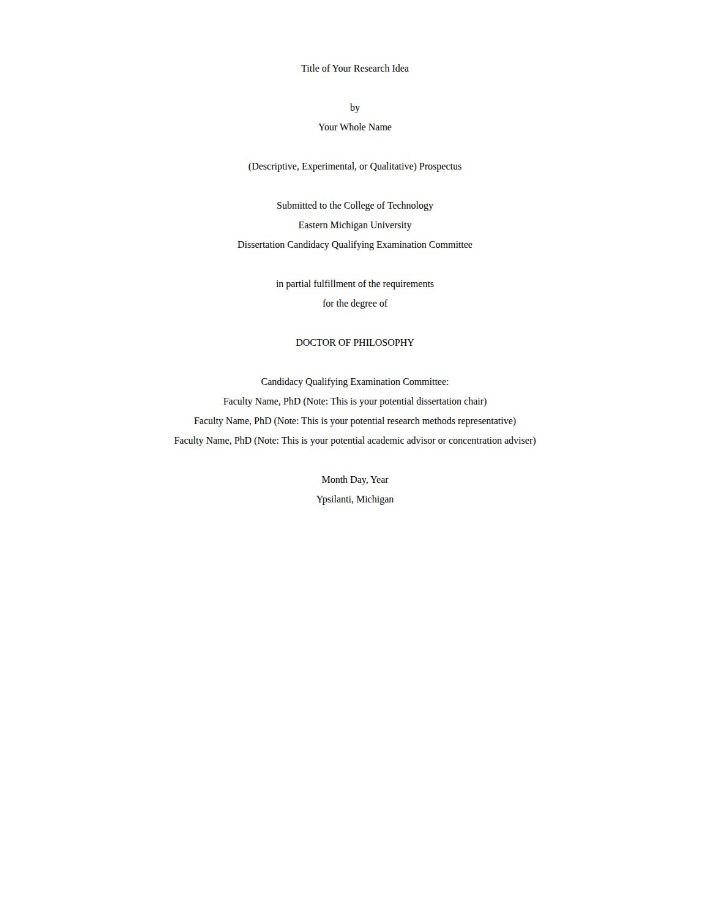Title of Your Research Idea
by
Your Whole Name
(Descriptive, Experimental, or Qualitative) Prospectus
Submitted to the College of Technology
Eastern Michigan University
Dissertation Candidacy Qualifying Examination Committee
in partial fulfillment of the requirements
for the degree of
Doctor of Philosophy
Candidacy Qualifying Examination Committee:
Faculty Name, PhD (Note: This is your potential dissertation chair)
Faculty Name, PhD (Note: This is your potential research methods representative)
Faculty Name, PhD (Note: This is your potential academic advisor or concentration adviser)
Month Day, Year
Ypsilanti, Michigan